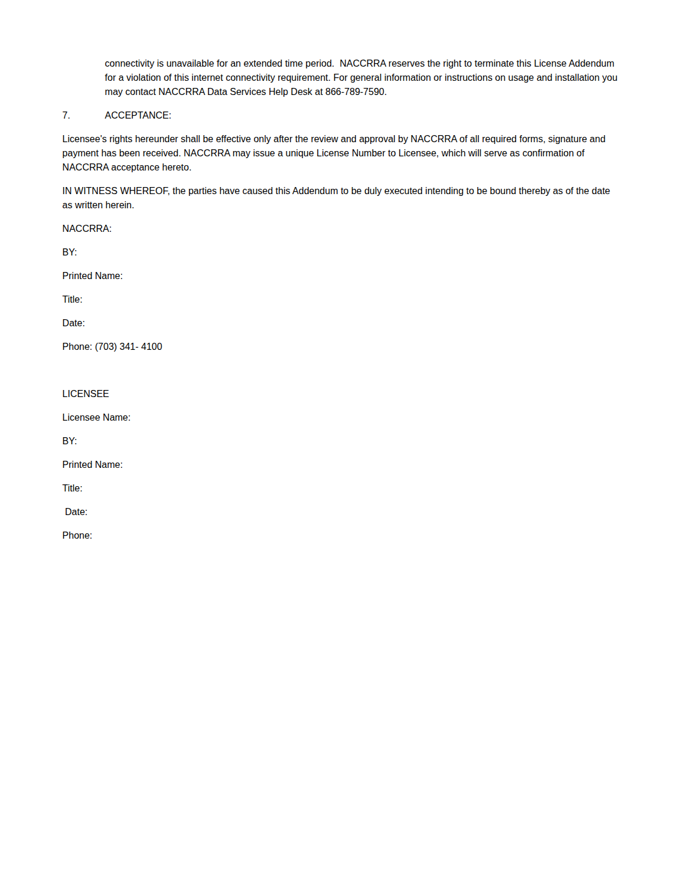connectivity is unavailable for an extended time period. NACCRRA reserves the right to terminate this License Addendum for a violation of this internet connectivity requirement. For general information or instructions on usage and installation you may contact NACCRRA Data Services Help Desk at 866-789-7590.
7. ACCEPTANCE:
Licensee's rights hereunder shall be effective only after the review and approval by NACCRRA of all required forms, signature and payment has been received. NACCRRA may issue a unique License Number to Licensee, which will serve as confirmation of NACCRRA acceptance hereto.
IN WITNESS WHEREOF, the parties have caused this Addendum to be duly executed intending to be bound thereby as of the date as written herein.
NACCRRA:
BY:
Printed Name:
Title:
Date:
Phone: (703) 341- 4100
LICENSEE
Licensee Name:
BY:
Printed Name:
Title:
Date:
Phone: